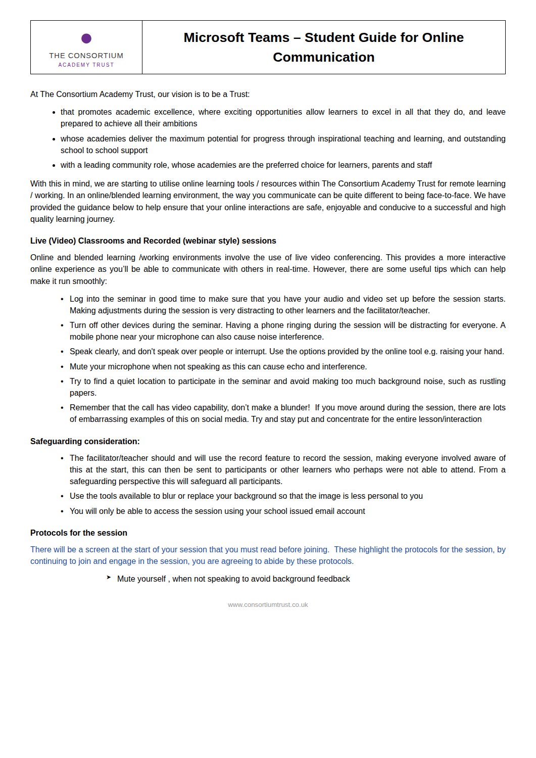| ● THE CONSORTIUM ACADEMY TRUST | Microsoft Teams – Student Guide for Online Communication |
At The Consortium Academy Trust, our vision is to be a Trust:
that promotes academic excellence, where exciting opportunities allow learners to excel in all that they do, and leave prepared to achieve all their ambitions
whose academies deliver the maximum potential for progress through inspirational teaching and learning, and outstanding school to school support
with a leading community role, whose academies are the preferred choice for learners, parents and staff
With this in mind, we are starting to utilise online learning tools / resources within The Consortium Academy Trust for remote learning / working. In an online/blended learning environment, the way you communicate can be quite different to being face-to-face. We have provided the guidance below to help ensure that your online interactions are safe, enjoyable and conducive to a successful and high quality learning journey.
Live (Video) Classrooms and Recorded (webinar style) sessions
Online and blended learning /working environments involve the use of live video conferencing. This provides a more interactive online experience as you’ll be able to communicate with others in real-time. However, there are some useful tips which can help make it run smoothly:
Log into the seminar in good time to make sure that you have your audio and video set up before the session starts. Making adjustments during the session is very distracting to other learners and the facilitator/teacher.
Turn off other devices during the seminar. Having a phone ringing during the session will be distracting for everyone. A mobile phone near your microphone can also cause noise interference.
Speak clearly, and don't speak over people or interrupt. Use the options provided by the online tool e.g. raising your hand.
Mute your microphone when not speaking as this can cause echo and interference.
Try to find a quiet location to participate in the seminar and avoid making too much background noise, such as rustling papers.
Remember that the call has video capability, don’t make a blunder! If you move around during the session, there are lots of embarrassing examples of this on social media. Try and stay put and concentrate for the entire lesson/interaction
Safeguarding consideration:
The facilitator/teacher should and will use the record feature to record the session, making everyone involved aware of this at the start, this can then be sent to participants or other learners who perhaps were not able to attend. From a safeguarding perspective this will safeguard all participants.
Use the tools available to blur or replace your background so that the image is less personal to you
You will only be able to access the session using your school issued email account
Protocols for the session
There will be a screen at the start of your session that you must read before joining. These highlight the protocols for the session, by continuing to join and engage in the session, you are agreeing to abide by these protocols.
Mute yourself , when not speaking to avoid background feedback
www.consortiumtrust.co.uk